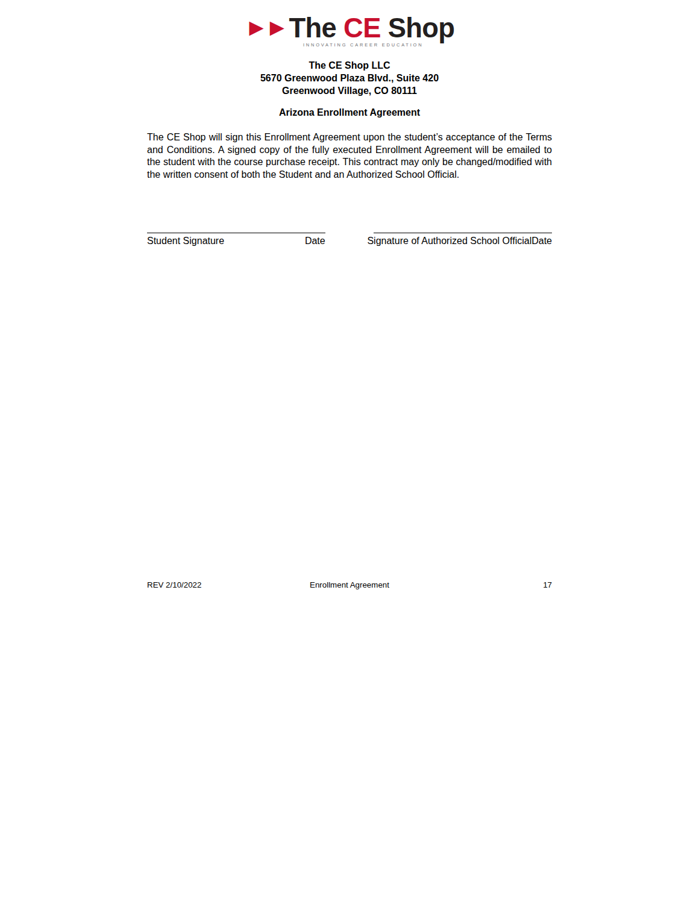►►The CE Shop
INNOVATING CAREER EDUCATION
The CE Shop LLC
5670 Greenwood Plaza Blvd., Suite 420
Greenwood Village, CO 80111
Arizona Enrollment Agreement
The CE Shop will sign this Enrollment Agreement upon the student’s acceptance of the Terms and Conditions. A signed copy of the fully executed Enrollment Agreement will be emailed to the student with the course purchase receipt. This contract may only be changed/modified with the written consent of both the Student and an Authorized School Official.
| / Student Signature / Date / | | / Signature of Authorized School Official / Date / |
| REV 2/10/2022 | Enrollment Agreement | 17 |